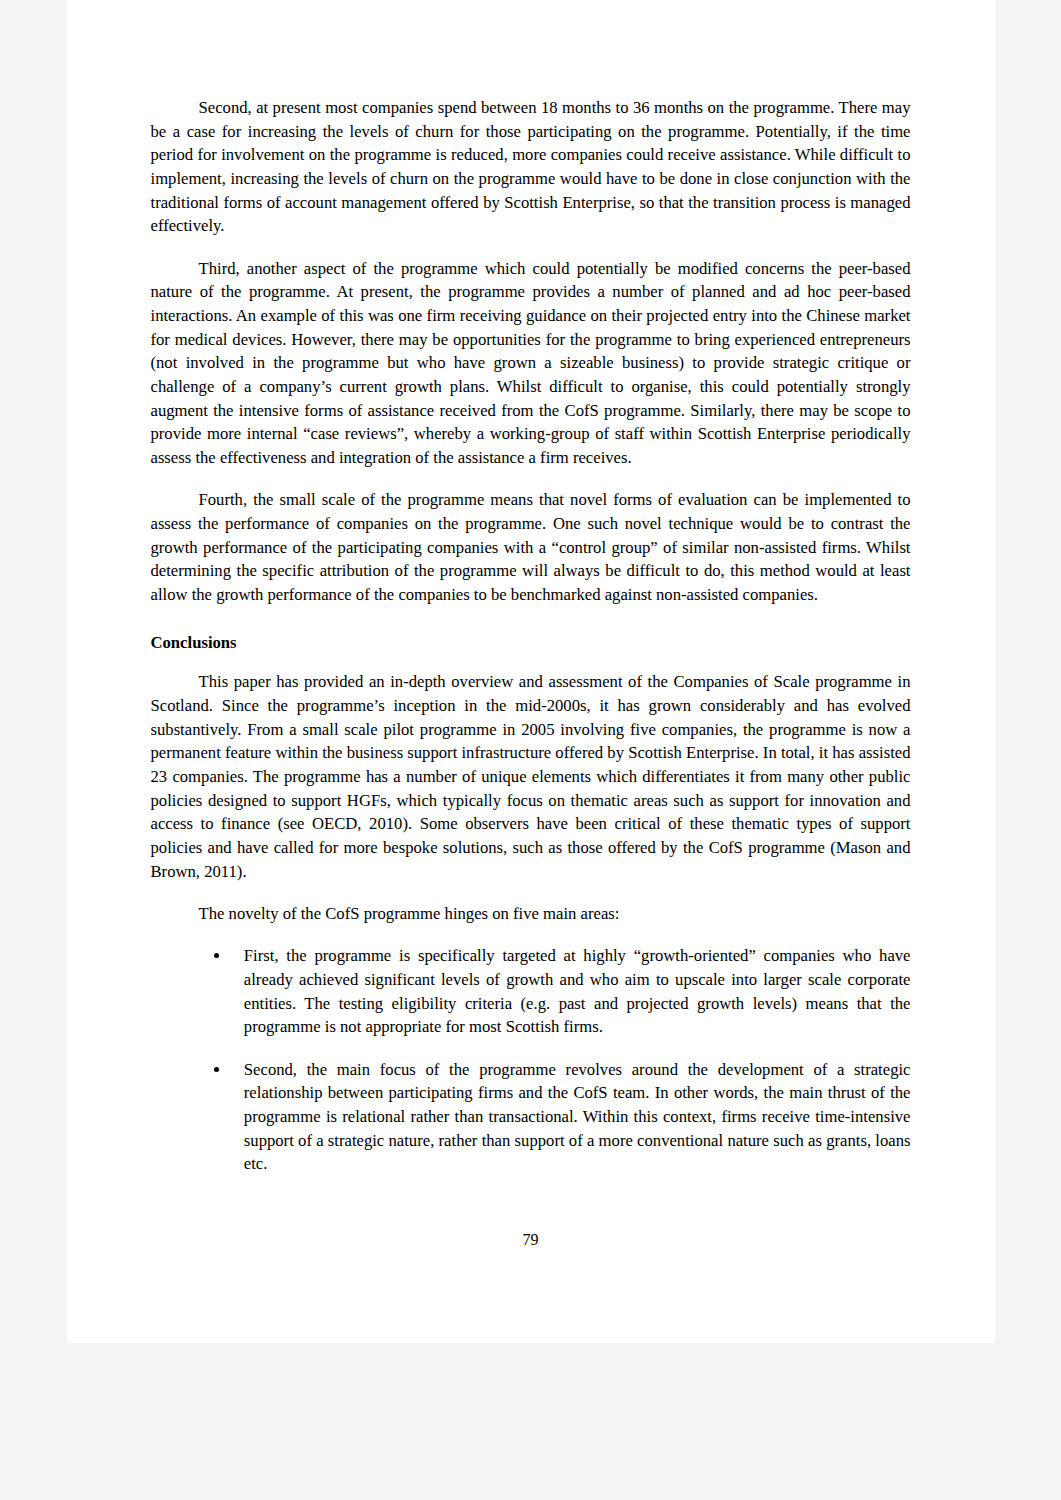Second, at present most companies spend between 18 months to 36 months on the programme. There may be a case for increasing the levels of churn for those participating on the programme. Potentially, if the time period for involvement on the programme is reduced, more companies could receive assistance. While difficult to implement, increasing the levels of churn on the programme would have to be done in close conjunction with the traditional forms of account management offered by Scottish Enterprise, so that the transition process is managed effectively.
Third, another aspect of the programme which could potentially be modified concerns the peer-based nature of the programme. At present, the programme provides a number of planned and ad hoc peer-based interactions. An example of this was one firm receiving guidance on their projected entry into the Chinese market for medical devices. However, there may be opportunities for the programme to bring experienced entrepreneurs (not involved in the programme but who have grown a sizeable business) to provide strategic critique or challenge of a company’s current growth plans. Whilst difficult to organise, this could potentially strongly augment the intensive forms of assistance received from the CofS programme. Similarly, there may be scope to provide more internal “case reviews”, whereby a working-group of staff within Scottish Enterprise periodically assess the effectiveness and integration of the assistance a firm receives.
Fourth, the small scale of the programme means that novel forms of evaluation can be implemented to assess the performance of companies on the programme. One such novel technique would be to contrast the growth performance of the participating companies with a “control group” of similar non-assisted firms. Whilst determining the specific attribution of the programme will always be difficult to do, this method would at least allow the growth performance of the companies to be benchmarked against non-assisted companies.
Conclusions
This paper has provided an in-depth overview and assessment of the Companies of Scale programme in Scotland. Since the programme’s inception in the mid-2000s, it has grown considerably and has evolved substantively. From a small scale pilot programme in 2005 involving five companies, the programme is now a permanent feature within the business support infrastructure offered by Scottish Enterprise. In total, it has assisted 23 companies. The programme has a number of unique elements which differentiates it from many other public policies designed to support HGFs, which typically focus on thematic areas such as support for innovation and access to finance (see OECD, 2010). Some observers have been critical of these thematic types of support policies and have called for more bespoke solutions, such as those offered by the CofS programme (Mason and Brown, 2011).
The novelty of the CofS programme hinges on five main areas:
First, the programme is specifically targeted at highly “growth-oriented” companies who have already achieved significant levels of growth and who aim to upscale into larger scale corporate entities. The testing eligibility criteria (e.g. past and projected growth levels) means that the programme is not appropriate for most Scottish firms.
Second, the main focus of the programme revolves around the development of a strategic relationship between participating firms and the CofS team. In other words, the main thrust of the programme is relational rather than transactional. Within this context, firms receive time-intensive support of a strategic nature, rather than support of a more conventional nature such as grants, loans etc.
79